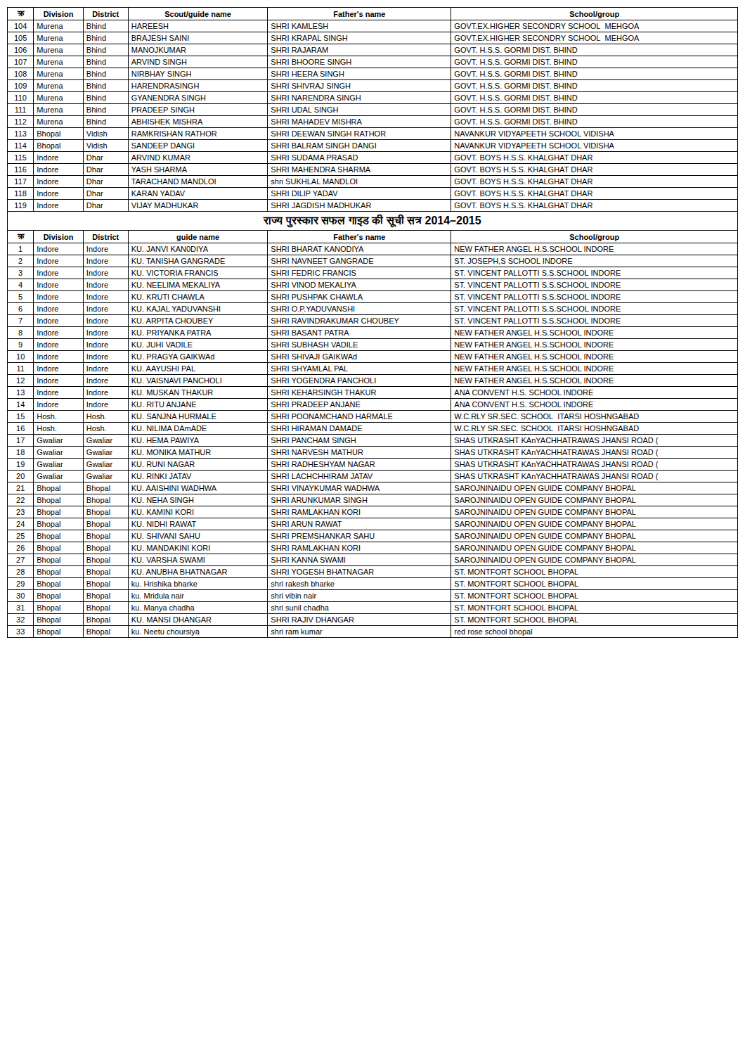| क्र | Division | District | Scout/guide name | Father's name | School/group |
| --- | --- | --- | --- | --- | --- |
| 104 | Murena | Bhind | HAREESH | SHRI KAMLESH | GOVT.EX.HIGHER SECONDRY SCHOOL MEHGOA |
| 105 | Murena | Bhind | BRAJESH SAINI | SHRI KRAPAL SINGH | GOVT.EX.HIGHER SECONDRY SCHOOL MEHGOA |
| 106 | Murena | Bhind | MANOJKUMAR | SHRI RAJARAM | GOVT. H.S.S. GORMI DIST. BHIND |
| 107 | Murena | Bhind | ARVIND SINGH | SHRI BHOORE SINGH | GOVT. H.S.S. GORMI DIST. BHIND |
| 108 | Murena | Bhind | NIRBHAY SINGH | SHRI HEERA SINGH | GOVT. H.S.S. GORMI DIST. BHIND |
| 109 | Murena | Bhind | HARENDRASINGH | SHRI SHIVRAJ SINGH | GOVT. H.S.S. GORMI DIST. BHIND |
| 110 | Murena | Bhind | GYANENDRA SINGH | SHRI NARENDRA SINGH | GOVT. H.S.S. GORMI DIST. BHIND |
| 111 | Murena | Bhind | PRADEEP SINGH | SHRI UDAL SINGH | GOVT. H.S.S. GORMI DIST. BHIND |
| 112 | Murena | Bhind | ABHISHEK MISHRA | SHRI MAHADEV MISHRA | GOVT. H.S.S. GORMI DIST. BHIND |
| 113 | Bhopal | Vidish | RAMKRISHAN RATHOR | SHRI DEEWAN SINGH RATHOR | NAVANKUR VIDYAPEETH SCHOOL VIDISHA |
| 114 | Bhopal | Vidish | SANDEEP DANGI | SHRI BALRAM SINGH DANGI | NAVANKUR VIDYAPEETH SCHOOL VIDISHA |
| 115 | Indore | Dhar | ARVIND KUMAR | SHRI SUDAMA PRASAD | GOVT. BOYS H.S.S. KHALGHAT DHAR |
| 116 | Indore | Dhar | YASH SHARMA | SHRI MAHENDRA SHARMA | GOVT. BOYS H.S.S. KHALGHAT DHAR |
| 117 | Indore | Dhar | TARACHAND MANDLOI | shri SUKHLAL MANDLOI | GOVT. BOYS H.S.S. KHALGHAT DHAR |
| 118 | Indore | Dhar | KARAN YADAV | SHRI DILIP YADAV | GOVT. BOYS H.S.S. KHALGHAT DHAR |
| 119 | Indore | Dhar | VIJAY MADHUKAR | SHRI JAGDISH MADHUKAR | GOVT. BOYS H.S.S. KHALGHAT DHAR |
| राज्य पुरस्कार सफल गाइड की सूची सत्र 2014–2015 |
| क्र | Division | District | guide name | Father's name | School/group |
| 1 | Indore | Indore | KU. JANVI KAN0DIYA | SHRI BHARAT KANODIYA | NEW FATHER ANGEL H.S.SCHOOL INDORE |
| 2 | Indore | Indore | KU. TANISHA GANGRADE | SHRI NAVNEET GANGRADE | ST. JOSEPH,S SCHOOL INDORE |
| 3 | Indore | Indore | KU. VICTORIA FRANCIS | SHRI FEDRIC FRANCIS | ST. VINCENT PALLOTTI S.S.SCHOOL INDORE |
| 4 | Indore | Indore | KU. NEELIMA MEKALIYA | SHRI VINOD MEKALIYA | ST. VINCENT PALLOTTI S.S.SCHOOL INDORE |
| 5 | Indore | Indore | KU. KRUTI CHAWLA | SHRI PUSHPAK CHAWLA | ST. VINCENT PALLOTTI S.S.SCHOOL INDORE |
| 6 | Indore | Indore | KU. KAJAL YADUVANSHI | SHRI O.P.YADUVANSHI | ST. VINCENT PALLOTTI S.S.SCHOOL INDORE |
| 7 | Indore | Indore | KU. ARPITA CHOUBEY | SHRI RAVINDRAKUMAR CHOUBEY | ST. VINCENT PALLOTTI S.S.SCHOOL INDORE |
| 8 | Indore | Indore | KU. PRIYANKA PATRA | SHRI BASANT PATRA | NEW FATHER ANGEL H.S.SCHOOL INDORE |
| 9 | Indore | Indore | KU. JUHI VADILE | SHRI SUBHASH VADILE | NEW FATHER ANGEL H.S.SCHOOL INDORE |
| 10 | Indore | Indore | KU. PRAGYA GAIKWAd | SHRI SHIVAJI GAIKWAd | NEW FATHER ANGEL H.S.SCHOOL INDORE |
| 11 | Indore | Indore | KU. AAYUSHI PAL | SHRI SHYAMLAL PAL | NEW FATHER ANGEL H.S.SCHOOL INDORE |
| 12 | Indore | Indore | KU. VAISNAVI PANCHOLI | SHRI YOGENDRA PANCHOLI | NEW FATHER ANGEL H.S.SCHOOL INDORE |
| 13 | Indore | Indore | KU. MUSKAN THAKUR | SHRI KEHARSINGH THAKUR | ANA CONVENT H.S. SCHOOL INDORE |
| 14 | Indore | Indore | KU. RITU ANJANE | SHRI PRADEEP ANJANE | ANA CONVENT H.S. SCHOOL INDORE |
| 15 | Hosh. | Hosh. | KU. SANJNA HURMALE | SHRI POONAMCHAND HARMALE | W.C.RLY SR.SEC. SCHOOL ITARSI HOSHNGABAD |
| 16 | Hosh. | Hosh. | KU. NILIMA DAmADE | SHRI HIRAMAN DAMADE | W.C.RLY SR.SEC. SCHOOL ITARSI HOSHNGABAD |
| 17 | Gwaliar | Gwaliar | KU. HEMA PAWIYA | SHRI PANCHAM SINGH | SHAS UTKRASHT KAnYACHHATRAWAS JHANSI ROAD ( |
| 18 | Gwaliar | Gwaliar | KU. MONIKA MATHUR | SHRI NARVESH MATHUR | SHAS UTKRASHT KAnYACHHATRAWAS JHANSI ROAD ( |
| 19 | Gwaliar | Gwaliar | KU. RUNI NAGAR | SHRI RADHESHYAM NAGAR | SHAS UTKRASHT KAnYACHHATRAWAS JHANSI ROAD ( |
| 20 | Gwaliar | Gwaliar | KU. RINKI JATAV | SHRI LACHCHHIRAM JATAV | SHAS UTKRASHT KAnYACHHATRAWAS JHANSI ROAD ( |
| 21 | Bhopal | Bhopal | KU. AAISHINI WADHWA | SHRI VINAYKUMAR WADHWA | SAROJNINAIDU OPEN GUIDE COMPANY BHOPAL |
| 22 | Bhopal | Bhopal | KU. NEHA SINGH | SHRI ARUNKUMAR SINGH | SAROJNINAIDU OPEN GUIDE COMPANY BHOPAL |
| 23 | Bhopal | Bhopal | KU. KAMINI KORI | SHRI RAMLAKHAN KORI | SAROJNINAIDU OPEN GUIDE COMPANY BHOPAL |
| 24 | Bhopal | Bhopal | KU. NIDHI RAWAT | SHRI ARUN RAWAT | SAROJNINAIDU OPEN GUIDE COMPANY BHOPAL |
| 25 | Bhopal | Bhopal | KU. SHIVANI SAHU | SHRI PREMSHANKAR SAHU | SAROJNINAIDU OPEN GUIDE COMPANY BHOPAL |
| 26 | Bhopal | Bhopal | KU. MANDAKINI KORI | SHRI RAMLAKHAN KORI | SAROJNINAIDU OPEN GUIDE COMPANY BHOPAL |
| 27 | Bhopal | Bhopal | KU. VARSHA SWAMI | SHRI KANNA SWAMI | SAROJNINAIDU OPEN GUIDE COMPANY BHOPAL |
| 28 | Bhopal | Bhopal | KU. ANUBHA BHATNAGAR | SHRI YOGESH BHATNAGAR | ST. MONTFORT SCHOOL BHOPAL |
| 29 | Bhopal | Bhopal | ku. Hrishika bharke | shri rakesh bharke | ST. MONTFORT SCHOOL BHOPAL |
| 30 | Bhopal | Bhopal | ku. Mridula nair | shri vibin nair | ST. MONTFORT SCHOOL BHOPAL |
| 31 | Bhopal | Bhopal | ku. Manya chadha | shri sunil chadha | ST. MONTFORT SCHOOL BHOPAL |
| 32 | Bhopal | Bhopal | KU. MANSI DHANGAR | SHRI RAJIV DHANGAR | ST. MONTFORT SCHOOL BHOPAL |
| 33 | Bhopal | Bhopal | ku. Neetu choursiya | shri ram kumar | red rose school bhopal |